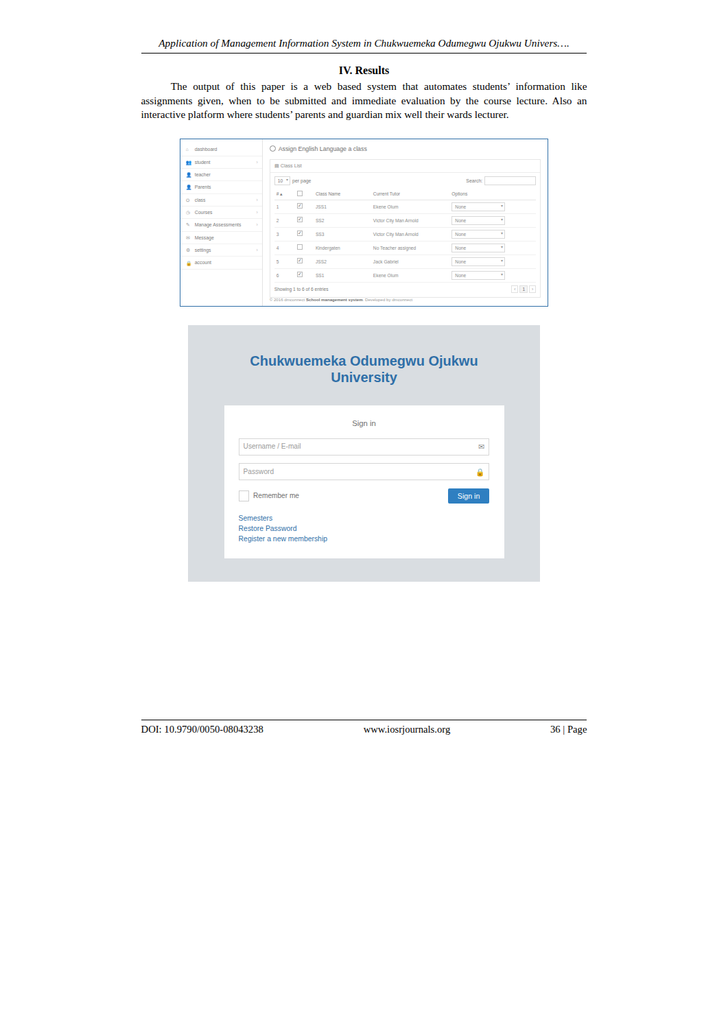Application of Management Information System in Chukwuemeka Odumegwu Ojukwu Univers….
IV. Results
The output of this paper is a web based system that automates students’ information like assignments given, when to be submitted and immediate evaluation by the course lecture. Also an interactive platform where students’ parents and guardian mix well their wards lecturer.
⌂dashboard
👥student›
👤teacher
👤Parents
⛭class›
◷Courses›
✎Manage Assessments›
✉Message
⚙settings›
🔒account
Assign English Language a class
▤ Class List
10 per page
Search:
| # ▴ | | Class Name | Current Tutor | Options |
| --- | --- | --- | --- | --- |
| 1 | | JSS1 | Ekene Olum | None |
| 2 | | SS2 | Victor City Man Arnold | None |
| 3 | | SS3 | Victor City Man Arnold | None |
| 4 | | Kindergaten | No Teacher assigned | None |
| 5 | | JSS2 | Jack Gabriel | None |
| 6 | | SS1 | Ekene Olum | None |
Showing 1 to 6 of 6 entries
‹1›
© 2016 dmconnect School management system. Developed by dmconnect
Chukwuemeka Odumegwu Ojukwu
University
Sign in
Username / E-mail✉
Password🔒
Remember me
Sign in
Semesters
Restore Password
Register a new membership
DOI: 10.9790/0050-08043238
www.iosrjournals.org
36 | Page